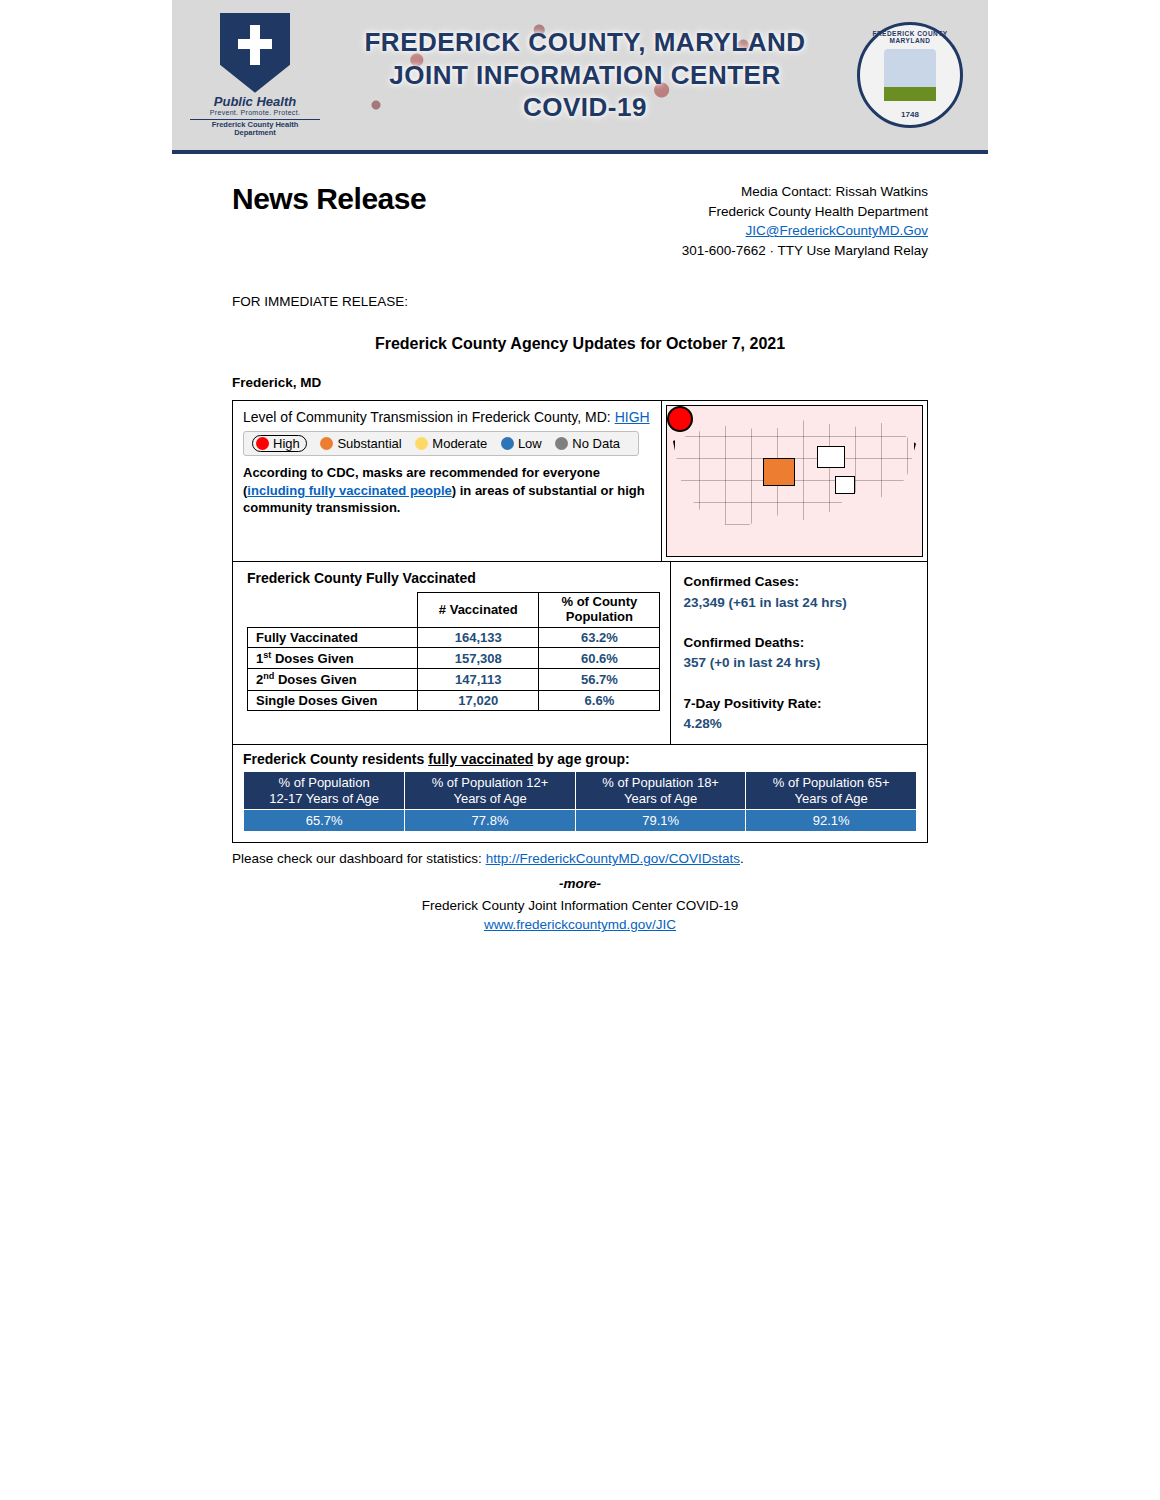Public Health
Prevent. Promote. Protect.
Frederick County Health Department
FREDERICK COUNTY, MARYLAND
JOINT INFORMATION CENTER
COVID-19
FREDERICK COUNTY MARYLAND
1748
News Release
Media Contact: Rissah Watkins
Frederick County Health Department
JIC@FrederickCountyMD.Gov
301-600-7662 · TTY Use Maryland Relay
FOR IMMEDIATE RELEASE:
Frederick County Agency Updates for October 7, 2021
Frederick, MD
Level of Community Transmission in Frederick County, MD: HIGH
High Substantial Moderate Low No Data
According to CDC, masks are recommended for everyone (including fully vaccinated people) in areas of substantial or high community transmission.
Frederick County Fully Vaccinated
| | # Vaccinated | % of County Population |
| --- | --- | --- |
| Fully Vaccinated | 164,133 | 63.2% |
| 1 st Doses Given | 157,308 | 60.6% |
| 2 nd Doses Given | 147,113 | 56.7% |
| Single Doses Given | 17,020 | 6.6% |
Confirmed Cases:
23,349 (+61 in last 24 hrs)
Confirmed Deaths:
357 (+0 in last 24 hrs)
7-Day Positivity Rate:
4.28%
Frederick County residents fully vaccinated by age group:
| % of Population 12-17 Years of Age | % of Population 12+ Years of Age | % of Population 18+ Years of Age | % of Population 65+ Years of Age |
| --- | --- | --- | --- |
| 65.7% | 77.8% | 79.1% | 92.1% |
Please check our dashboard for statistics: http://FrederickCountyMD.gov/COVIDstats.
-more-
Frederick County Joint Information Center COVID-19
www.frederickcountymd.gov/JIC